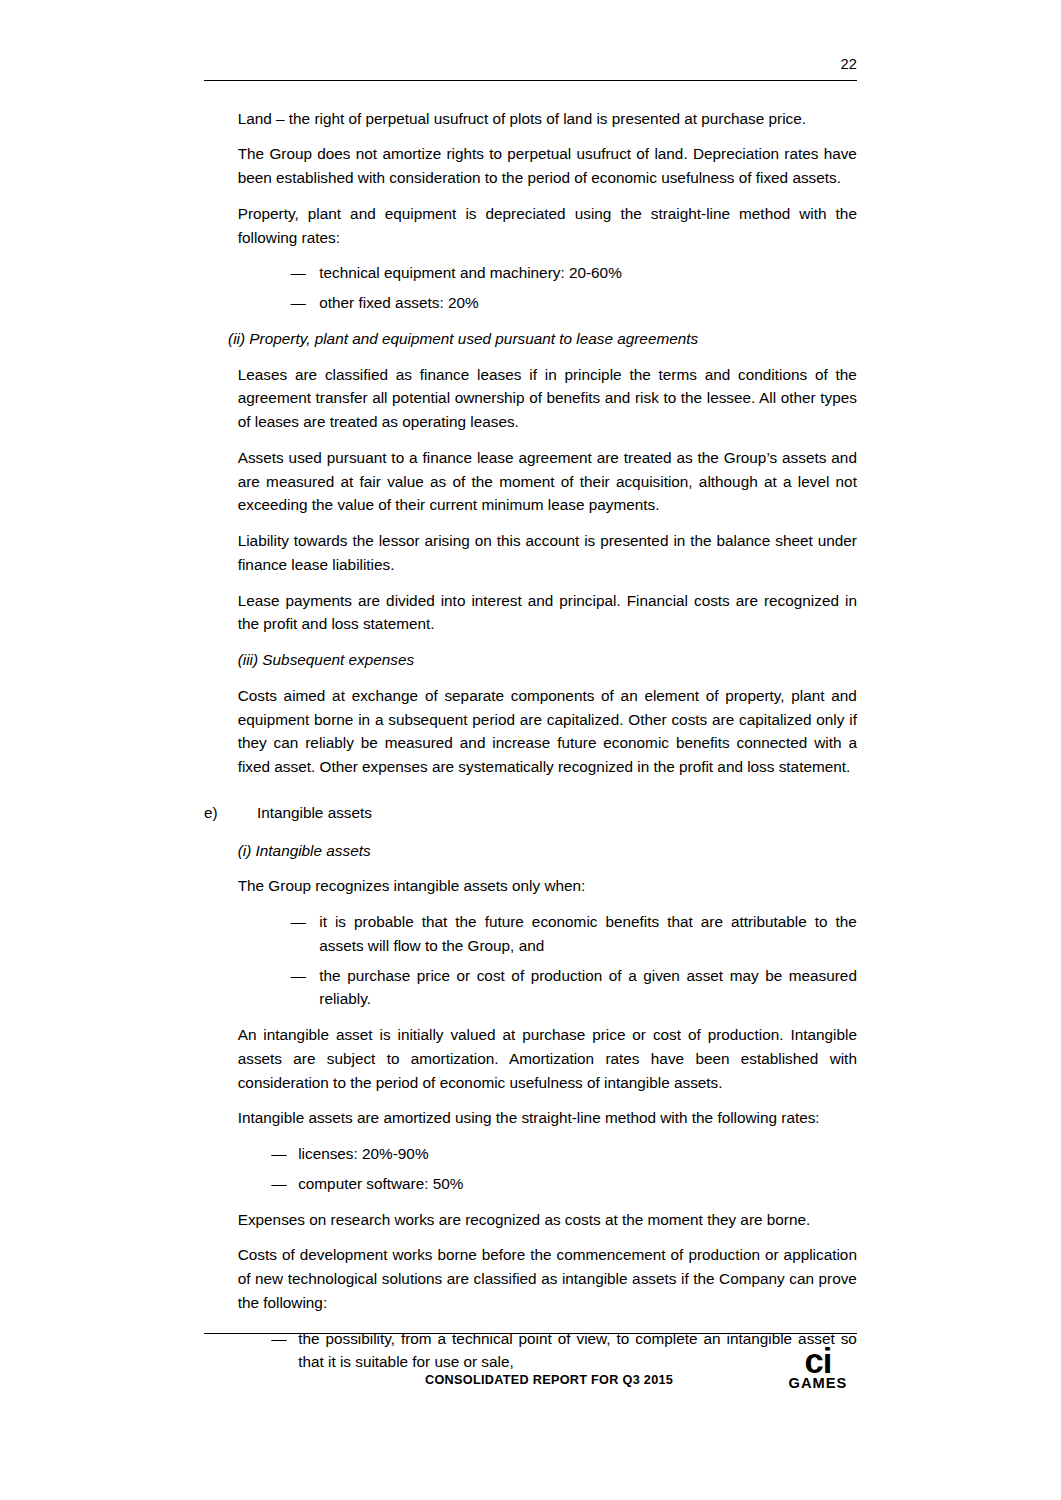22
Land – the right of perpetual usufruct of plots of land is presented at purchase price.
The Group does not amortize rights to perpetual usufruct of land. Depreciation rates have been established with consideration to the period of economic usefulness of fixed assets.
Property, plant and equipment is depreciated using the straight-line method with the following rates:
technical equipment and machinery: 20-60%
other fixed assets: 20%
(ii) Property, plant and equipment used pursuant to lease agreements
Leases are classified as finance leases if in principle the terms and conditions of the agreement transfer all potential ownership of benefits and risk to the lessee. All other types of leases are treated as operating leases.
Assets used pursuant to a finance lease agreement are treated as the Group’s assets and are measured at fair value as of the moment of their acquisition, although at a level not exceeding the value of their current minimum lease payments.
Liability towards the lessor arising on this account is presented in the balance sheet under finance lease liabilities.
Lease payments are divided into interest and principal. Financial costs are recognized in the profit and loss statement.
(iii) Subsequent expenses
Costs aimed at exchange of separate components of an element of property, plant and equipment borne in a subsequent period are capitalized. Other costs are capitalized only if they can reliably be measured and increase future economic benefits connected with a fixed asset. Other expenses are systematically recognized in the profit and loss statement.
e)
Intangible assets
(i) Intangible assets
The Group recognizes intangible assets only when:
it is probable that the future economic benefits that are attributable to the assets will flow to the Group, and
the purchase price or cost of production of a given asset may be measured reliably.
An intangible asset is initially valued at purchase price or cost of production. Intangible assets are subject to amortization. Amortization rates have been established with consideration to the period of economic usefulness of intangible assets.
Intangible assets are amortized using the straight-line method with the following rates:
licenses: 20%-90%
computer software: 50%
Expenses on research works are recognized as costs at the moment they are borne.
Costs of development works borne before the commencement of production or application of new technological solutions are classified as intangible assets if the Company can prove the following:
the possibility, from a technical point of view, to complete an intangible asset so that it is suitable for use or sale,
CONSOLIDATED REPORT FOR Q3 2015
ci GAMES